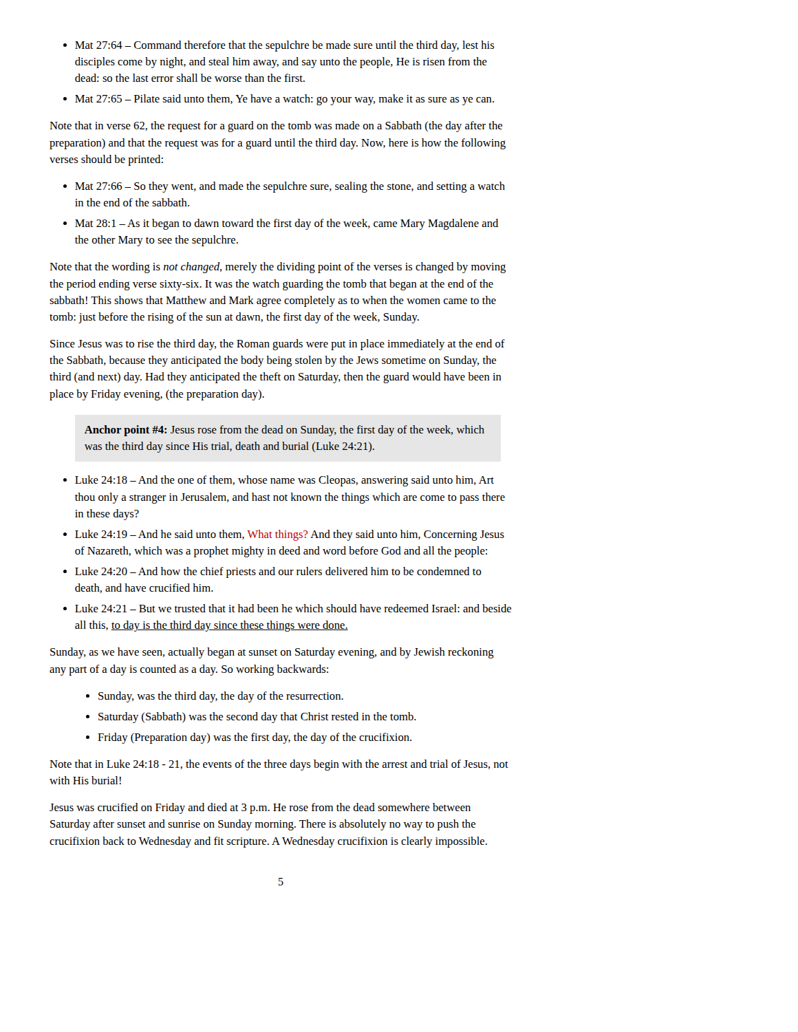Mat 27:64 – Command therefore that the sepulchre be made sure until the third day, lest his disciples come by night, and steal him away, and say unto the people, He is risen from the dead: so the last error shall be worse than the first.
Mat 27:65 – Pilate said unto them, Ye have a watch: go your way, make it as sure as ye can.
Note that in verse 62, the request for a guard on the tomb was made on a Sabbath (the day after the preparation) and that the request was for a guard until the third day. Now, here is how the following verses should be printed:
Mat 27:66 – So they went, and made the sepulchre sure, sealing the stone, and setting a watch in the end of the sabbath.
Mat 28:1 – As it began to dawn toward the first day of the week, came Mary Magdalene and the other Mary to see the sepulchre.
Note that the wording is not changed, merely the dividing point of the verses is changed by moving the period ending verse sixty-six. It was the watch guarding the tomb that began at the end of the sabbath! This shows that Matthew and Mark agree completely as to when the women came to the tomb: just before the rising of the sun at dawn, the first day of the week, Sunday.
Since Jesus was to rise the third day, the Roman guards were put in place immediately at the end of the Sabbath, because they anticipated the body being stolen by the Jews sometime on Sunday, the third (and next) day. Had they anticipated the theft on Saturday, then the guard would have been in place by Friday evening, (the preparation day).
Anchor point #4: Jesus rose from the dead on Sunday, the first day of the week, which was the third day since His trial, death and burial (Luke 24:21).
Luke 24:18 – And the one of them, whose name was Cleopas, answering said unto him, Art thou only a stranger in Jerusalem, and hast not known the things which are come to pass there in these days?
Luke 24:19 – And he said unto them, What things? And they said unto him, Concerning Jesus of Nazareth, which was a prophet mighty in deed and word before God and all the people:
Luke 24:20 – And how the chief priests and our rulers delivered him to be condemned to death, and have crucified him.
Luke 24:21 – But we trusted that it had been he which should have redeemed Israel: and beside all this, to day is the third day since these things were done.
Sunday, as we have seen, actually began at sunset on Saturday evening, and by Jewish reckoning any part of a day is counted as a day. So working backwards:
Sunday, was the third day, the day of the resurrection.
Saturday (Sabbath) was the second day that Christ rested in the tomb.
Friday (Preparation day) was the first day, the day of the crucifixion.
Note that in Luke 24:18 - 21, the events of the three days begin with the arrest and trial of Jesus, not with His burial!
Jesus was crucified on Friday and died at 3 p.m. He rose from the dead somewhere between Saturday after sunset and sunrise on Sunday morning. There is absolutely no way to push the crucifixion back to Wednesday and fit scripture. A Wednesday crucifixion is clearly impossible.
5